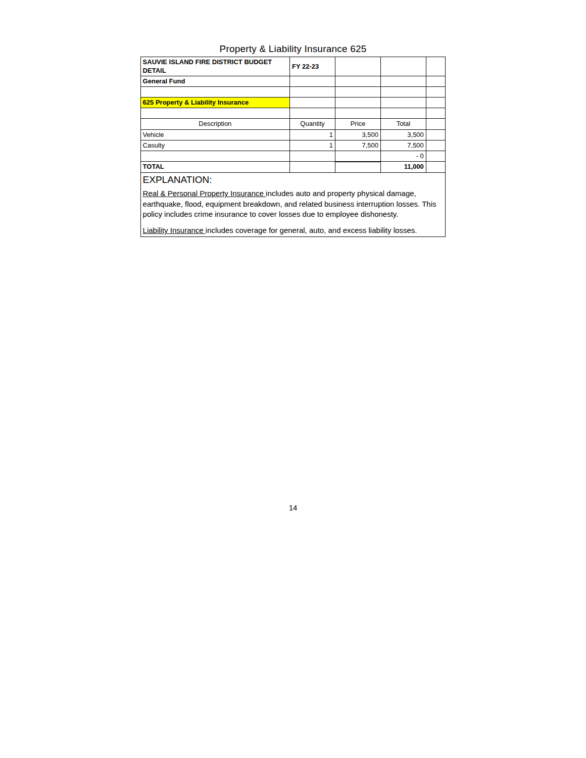Property & Liability Insurance 625
| SAUVIE ISLAND FIRE DISTRICT BUDGET DETAIL | FY 22-23 | | | |
| General Fund | | | | |
| 625 Property & Liability Insurance | | | | |
| Description | Quantity | Price | Total | |
| Vehicle | 1 | 3,500 | 3,500 | |
| Casulty | 1 | 7,500 | 7,500 | |
| | | | - 0 | |
| TOTAL | | | 11,000 | |
| EXPLANATION: Real & Personal Property Insurance includes auto and property physical damage, earthquake, flood, equipment breakdown, and related business interruption losses. This policy includes crime insurance to cover losses due to employee dishonesty. Liability Insurance includes coverage for general, auto, and excess liability losses. |
14